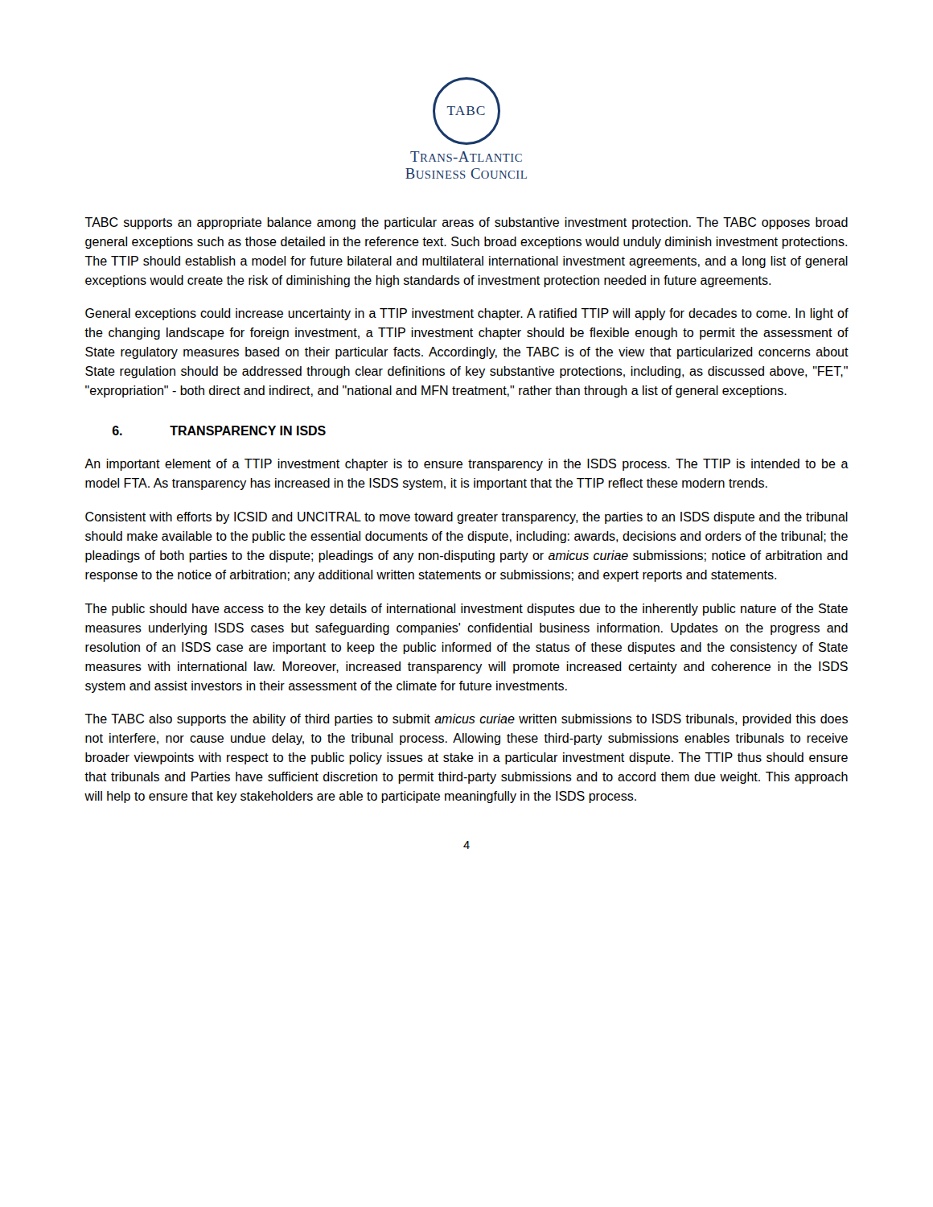TABC
TRANS-ATLANTIC BUSINESS COUNCIL
TABC supports an appropriate balance among the particular areas of substantive investment protection. The TABC opposes broad general exceptions such as those detailed in the reference text. Such broad exceptions would unduly diminish investment protections. The TTIP should establish a model for future bilateral and multilateral international investment agreements, and a long list of general exceptions would create the risk of diminishing the high standards of investment protection needed in future agreements.
General exceptions could increase uncertainty in a TTIP investment chapter. A ratified TTIP will apply for decades to come. In light of the changing landscape for foreign investment, a TTIP investment chapter should be flexible enough to permit the assessment of State regulatory measures based on their particular facts. Accordingly, the TABC is of the view that particularized concerns about State regulation should be addressed through clear definitions of key substantive protections, including, as discussed above, "FET," "expropriation" - both direct and indirect, and "national and MFN treatment," rather than through a list of general exceptions.
6. TRANSPARENCY IN ISDS
An important element of a TTIP investment chapter is to ensure transparency in the ISDS process. The TTIP is intended to be a model FTA. As transparency has increased in the ISDS system, it is important that the TTIP reflect these modern trends.
Consistent with efforts by ICSID and UNCITRAL to move toward greater transparency, the parties to an ISDS dispute and the tribunal should make available to the public the essential documents of the dispute, including: awards, decisions and orders of the tribunal; the pleadings of both parties to the dispute; pleadings of any non-disputing party or amicus curiae submissions; notice of arbitration and response to the notice of arbitration; any additional written statements or submissions; and expert reports and statements.
The public should have access to the key details of international investment disputes due to the inherently public nature of the State measures underlying ISDS cases but safeguarding companies' confidential business information. Updates on the progress and resolution of an ISDS case are important to keep the public informed of the status of these disputes and the consistency of State measures with international law. Moreover, increased transparency will promote increased certainty and coherence in the ISDS system and assist investors in their assessment of the climate for future investments.
The TABC also supports the ability of third parties to submit amicus curiae written submissions to ISDS tribunals, provided this does not interfere, nor cause undue delay, to the tribunal process. Allowing these third-party submissions enables tribunals to receive broader viewpoints with respect to the public policy issues at stake in a particular investment dispute. The TTIP thus should ensure that tribunals and Parties have sufficient discretion to permit third-party submissions and to accord them due weight. This approach will help to ensure that key stakeholders are able to participate meaningfully in the ISDS process.
4